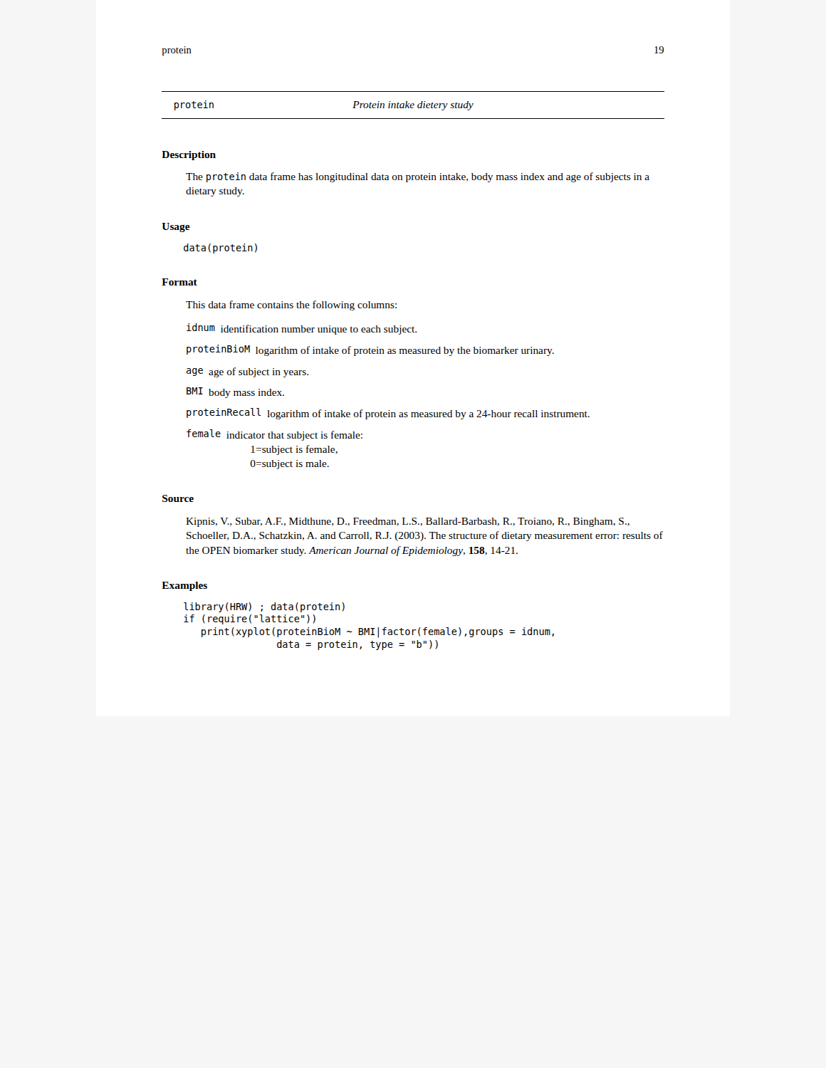protein 19
protein Protein intake dietery study
Description
The protein data frame has longitudinal data on protein intake, body mass index and age of subjects in a dietary study.
Usage
data(protein)
Format
This data frame contains the following columns:
idnum
identification number unique to each subject.
proteinBioM
logarithm of intake of protein as measured by the biomarker urinary.
age
age of subject in years.
BMI
body mass index.
proteinRecall
logarithm of intake of protein as measured by a 24-hour recall instrument.
female
indicator that subject is female: 1=subject is female, 0=subject is male.
Source
Kipnis, V., Subar, A.F., Midthune, D., Freedman, L.S., Ballard-Barbash, R., Troiano, R., Bingham, S., Schoeller, D.A., Schatzkin, A. and Carroll, R.J. (2003). The structure of dietary measurement error: results of the OPEN biomarker study. American Journal of Epidemiology, 158, 14-21.
Examples
library(HRW) ; data(protein)
if (require("lattice"))
   print(xyplot(proteinBioM ~ BMI|factor(female),groups = idnum,
                data = protein, type = "b"))